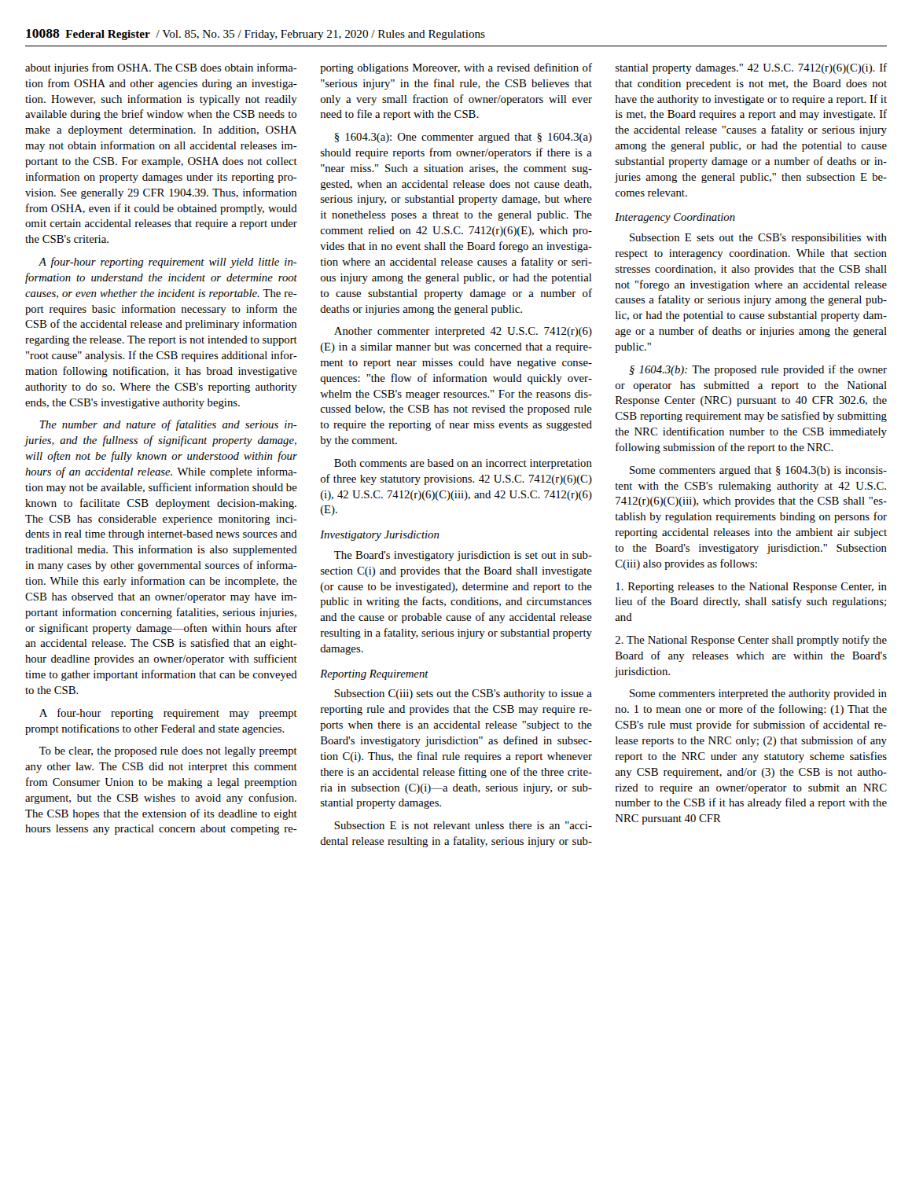10088 Federal Register / Vol. 85, No. 35 / Friday, February 21, 2020 / Rules and Regulations
about injuries from OSHA. The CSB does obtain information from OSHA and other agencies during an investigation. However, such information is typically not readily available during the brief window when the CSB needs to make a deployment determination. In addition, OSHA may not obtain information on all accidental releases important to the CSB. For example, OSHA does not collect information on property damages under its reporting provision. See generally 29 CFR 1904.39. Thus, information from OSHA, even if it could be obtained promptly, would omit certain accidental releases that require a report under the CSB's criteria.
A four-hour reporting requirement will yield little information to understand the incident or determine root causes, or even whether the incident is reportable. The report requires basic information necessary to inform the CSB of the accidental release and preliminary information regarding the release. The report is not intended to support "root cause" analysis. If the CSB requires additional information following notification, it has broad investigative authority to do so. Where the CSB's reporting authority ends, the CSB's investigative authority begins.
The number and nature of fatalities and serious injuries, and the fullness of significant property damage, will often not be fully known or understood within four hours of an accidental release. While complete information may not be available, sufficient information should be known to facilitate CSB deployment decision-making. The CSB has considerable experience monitoring incidents in real time through internet-based news sources and traditional media. This information is also supplemented in many cases by other governmental sources of information. While this early information can be incomplete, the CSB has observed that an owner/operator may have important information concerning fatalities, serious injuries, or significant property damage—often within hours after an accidental release. The CSB is satisfied that an eight-hour deadline provides an owner/operator with sufficient time to gather important information that can be conveyed to the CSB.
A four-hour reporting requirement may preempt prompt notifications to other Federal and state agencies.
To be clear, the proposed rule does not legally preempt any other law. The CSB did not interpret this comment from Consumer Union to be making a legal preemption argument, but the CSB wishes to avoid any confusion. The CSB hopes that the extension of its deadline to eight hours lessens any practical concern about competing reporting obligations Moreover, with a revised definition of "serious injury" in the final rule, the CSB believes that only a very small fraction of owner/operators will ever need to file a report with the CSB.
§ 1604.3(a): One commenter argued that § 1604.3(a) should require reports from owner/operators if there is a "near miss." Such a situation arises, the comment suggested, when an accidental release does not cause death, serious injury, or substantial property damage, but where it nonetheless poses a threat to the general public. The comment relied on 42 U.S.C. 7412(r)(6)(E), which provides that in no event shall the Board forego an investigation where an accidental release causes a fatality or serious injury among the general public, or had the potential to cause substantial property damage or a number of deaths or injuries among the general public.
Another commenter interpreted 42 U.S.C. 7412(r)(6)(E) in a similar manner but was concerned that a requirement to report near misses could have negative consequences: "the flow of information would quickly overwhelm the CSB's meager resources." For the reasons discussed below, the CSB has not revised the proposed rule to require the reporting of near miss events as suggested by the comment.
Both comments are based on an incorrect interpretation of three key statutory provisions. 42 U.S.C. 7412(r)(6)(C)(i), 42 U.S.C. 7412(r)(6)(C)(iii), and 42 U.S.C. 7412(r)(6)(E).
Investigatory Jurisdiction
The Board's investigatory jurisdiction is set out in subsection C(i) and provides that the Board shall investigate (or cause to be investigated), determine and report to the public in writing the facts, conditions, and circumstances and the cause or probable cause of any accidental release resulting in a fatality, serious injury or substantial property damages.
Reporting Requirement
Subsection C(iii) sets out the CSB's authority to issue a reporting rule and provides that the CSB may require reports when there is an accidental release "subject to the Board's investigatory jurisdiction" as defined in subsection C(i). Thus, the final rule requires a report whenever there is an accidental release fitting one of the three criteria in subsection (C)(i)—a death, serious injury, or substantial property damages.
Subsection E is not relevant unless there is an "accidental release resulting in a fatality, serious injury or substantial property damages." 42 U.S.C. 7412(r)(6)(C)(i). If that condition precedent is not met, the Board does not have the authority to investigate or to require a report. If it is met, the Board requires a report and may investigate. If the accidental release "causes a fatality or serious injury among the general public, or had the potential to cause substantial property damage or a number of deaths or injuries among the general public," then subsection E becomes relevant.
Interagency Coordination
Subsection E sets out the CSB's responsibilities with respect to interagency coordination. While that section stresses coordination, it also provides that the CSB shall not "forego an investigation where an accidental release causes a fatality or serious injury among the general public, or had the potential to cause substantial property damage or a number of deaths or injuries among the general public."
§ 1604.3(b): The proposed rule provided if the owner or operator has submitted a report to the National Response Center (NRC) pursuant to 40 CFR 302.6, the CSB reporting requirement may be satisfied by submitting the NRC identification number to the CSB immediately following submission of the report to the NRC.
Some commenters argued that § 1604.3(b) is inconsistent with the CSB's rulemaking authority at 42 U.S.C. 7412(r)(6)(C)(iii), which provides that the CSB shall "establish by regulation requirements binding on persons for reporting accidental releases into the ambient air subject to the Board's investigatory jurisdiction." Subsection C(iii) also provides as follows:
1. Reporting releases to the National Response Center, in lieu of the Board directly, shall satisfy such regulations; and
2. The National Response Center shall promptly notify the Board of any releases which are within the Board's jurisdiction.
Some commenters interpreted the authority provided in no. 1 to mean one or more of the following: (1) That the CSB's rule must provide for submission of accidental release reports to the NRC only; (2) that submission of any report to the NRC under any statutory scheme satisfies any CSB requirement, and/or (3) the CSB is not authorized to require an owner/operator to submit an NRC number to the CSB if it has already filed a report with the NRC pursuant 40 CFR